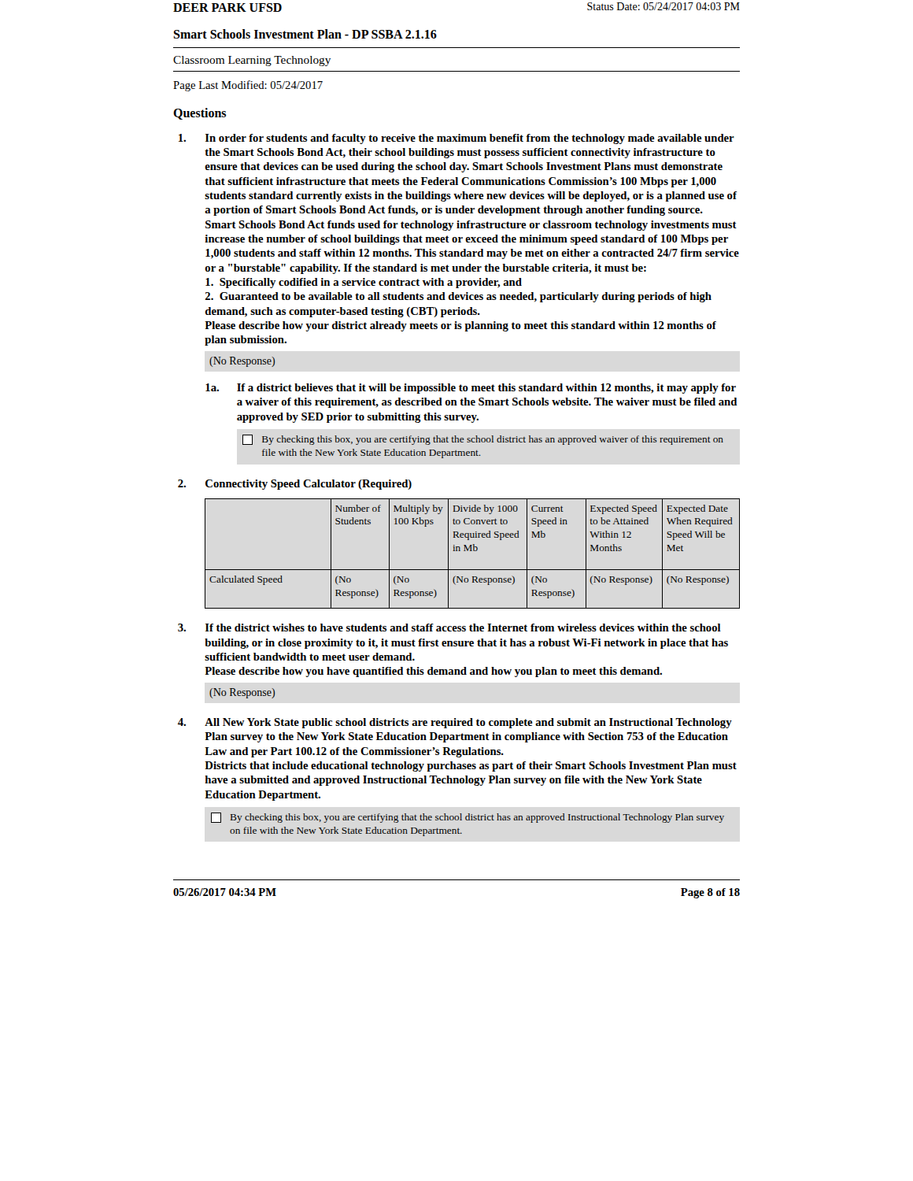DEER PARK UFSD
Status Date: 05/24/2017 04:03 PM
Smart Schools Investment Plan - DP SSBA 2.1.16
Classroom Learning Technology
Page Last Modified: 05/24/2017
Questions
In order for students and faculty to receive the maximum benefit from the technology made available under the Smart Schools Bond Act, their school buildings must possess sufficient connectivity infrastructure to ensure that devices can be used during the school day. Smart Schools Investment Plans must demonstrate that sufficient infrastructure that meets the Federal Communications Commission’s 100 Mbps per 1,000 students standard currently exists in the buildings where new devices will be deployed, or is a planned use of a portion of Smart Schools Bond Act funds, or is under development through another funding source.
Smart Schools Bond Act funds used for technology infrastructure or classroom technology investments must increase the number of school buildings that meet or exceed the minimum speed standard of 100 Mbps per 1,000 students and staff within 12 months. This standard may be met on either a contracted 24/7 firm service or a "burstable" capability. If the standard is met under the burstable criteria, it must be:
1. Specifically codified in a service contract with a provider, and
2. Guaranteed to be available to all students and devices as needed, particularly during periods of high demand, such as computer-based testing (CBT) periods.
Please describe how your district already meets or is planning to meet this standard within 12 months of plan submission.
(No Response)
1a.
If a district believes that it will be impossible to meet this standard within 12 months, it may apply for a waiver of this requirement, as described on the Smart Schools website. The waiver must be filed and approved by SED prior to submitting this survey.
By checking this box, you are certifying that the school district has an approved waiver of this requirement on file with the New York State Education Department.
Connectivity Speed Calculator (Required)
| | Number of Students | Multiply by 100 Kbps | Divide by 1000 to Convert to Required Speed in Mb | Current Speed in Mb | Expected Speed to be Attained Within 12 Months | Expected Date When Required Speed Will be Met |
| --- | --- | --- | --- | --- | --- | --- |
| Calculated Speed | (No Response) | (No Response) | (No Response) | (No Response) | (No Response) | (No Response) |
If the district wishes to have students and staff access the Internet from wireless devices within the school building, or in close proximity to it, it must first ensure that it has a robust Wi-Fi network in place that has sufficient bandwidth to meet user demand.
Please describe how you have quantified this demand and how you plan to meet this demand.
(No Response)
All New York State public school districts are required to complete and submit an Instructional Technology Plan survey to the New York State Education Department in compliance with Section 753 of the Education Law and per Part 100.12 of the Commissioner’s Regulations.
Districts that include educational technology purchases as part of their Smart Schools Investment Plan must have a submitted and approved Instructional Technology Plan survey on file with the New York State Education Department.
By checking this box, you are certifying that the school district has an approved Instructional Technology Plan survey on file with the New York State Education Department.
05/26/2017 04:34 PM
Page 8 of 18